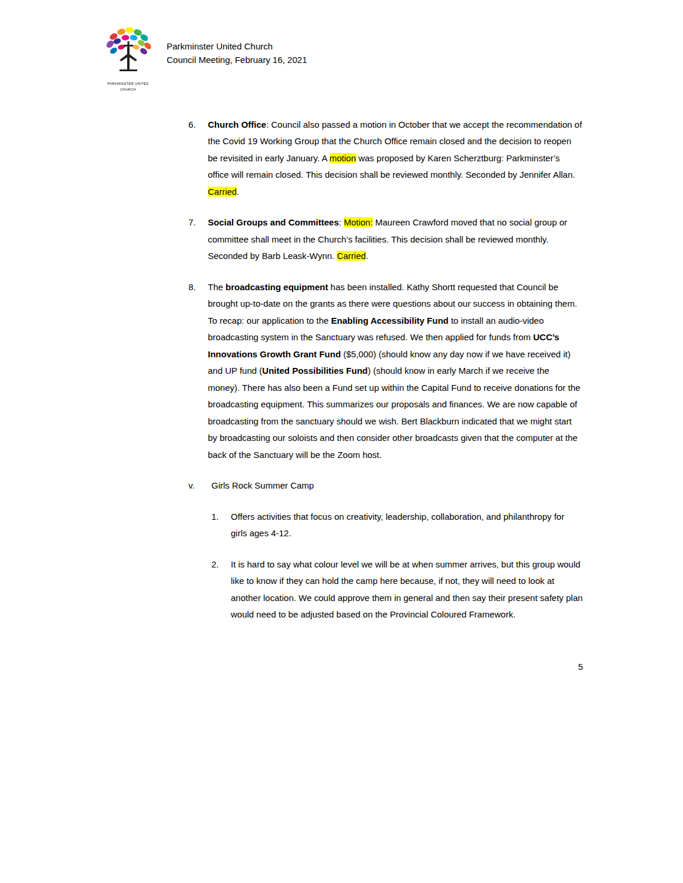PARKMINSTER UNITED CHURCH
Parkminster United Church
Council Meeting, February 16, 2021
6. Church Office: Council also passed a motion in October that we accept the recommendation of the Covid 19 Working Group that the Church Office remain closed and the decision to reopen be revisited in early January. A motion was proposed by Karen Scherztburg: Parkminster’s office will remain closed. This decision shall be reviewed monthly. Seconded by Jennifer Allan. Carried.
7. Social Groups and Committees: Motion: Maureen Crawford moved that no social group or committee shall meet in the Church’s facilities. This decision shall be reviewed monthly. Seconded by Barb Leask-Wynn. Carried.
8. The broadcasting equipment has been installed. Kathy Shortt requested that Council be brought up-to-date on the grants as there were questions about our success in obtaining them. To recap: our application to the Enabling Accessibility Fund to install an audio-video broadcasting system in the Sanctuary was refused. We then applied for funds from UCC’s Innovations Growth Grant Fund ($5,000) (should know any day now if we have received it) and UP fund (United Possibilities Fund) (should know in early March if we receive the money). There has also been a Fund set up within the Capital Fund to receive donations for the broadcasting equipment. This summarizes our proposals and finances. We are now capable of broadcasting from the sanctuary should we wish. Bert Blackburn indicated that we might start by broadcasting our soloists and then consider other broadcasts given that the computer at the back of the Sanctuary will be the Zoom host.
v. Girls Rock Summer Camp
1. Offers activities that focus on creativity, leadership, collaboration, and philanthropy for girls ages 4-12.
2. It is hard to say what colour level we will be at when summer arrives, but this group would like to know if they can hold the camp here because, if not, they will need to look at another location. We could approve them in general and then say their present safety plan would need to be adjusted based on the Provincial Coloured Framework.
5